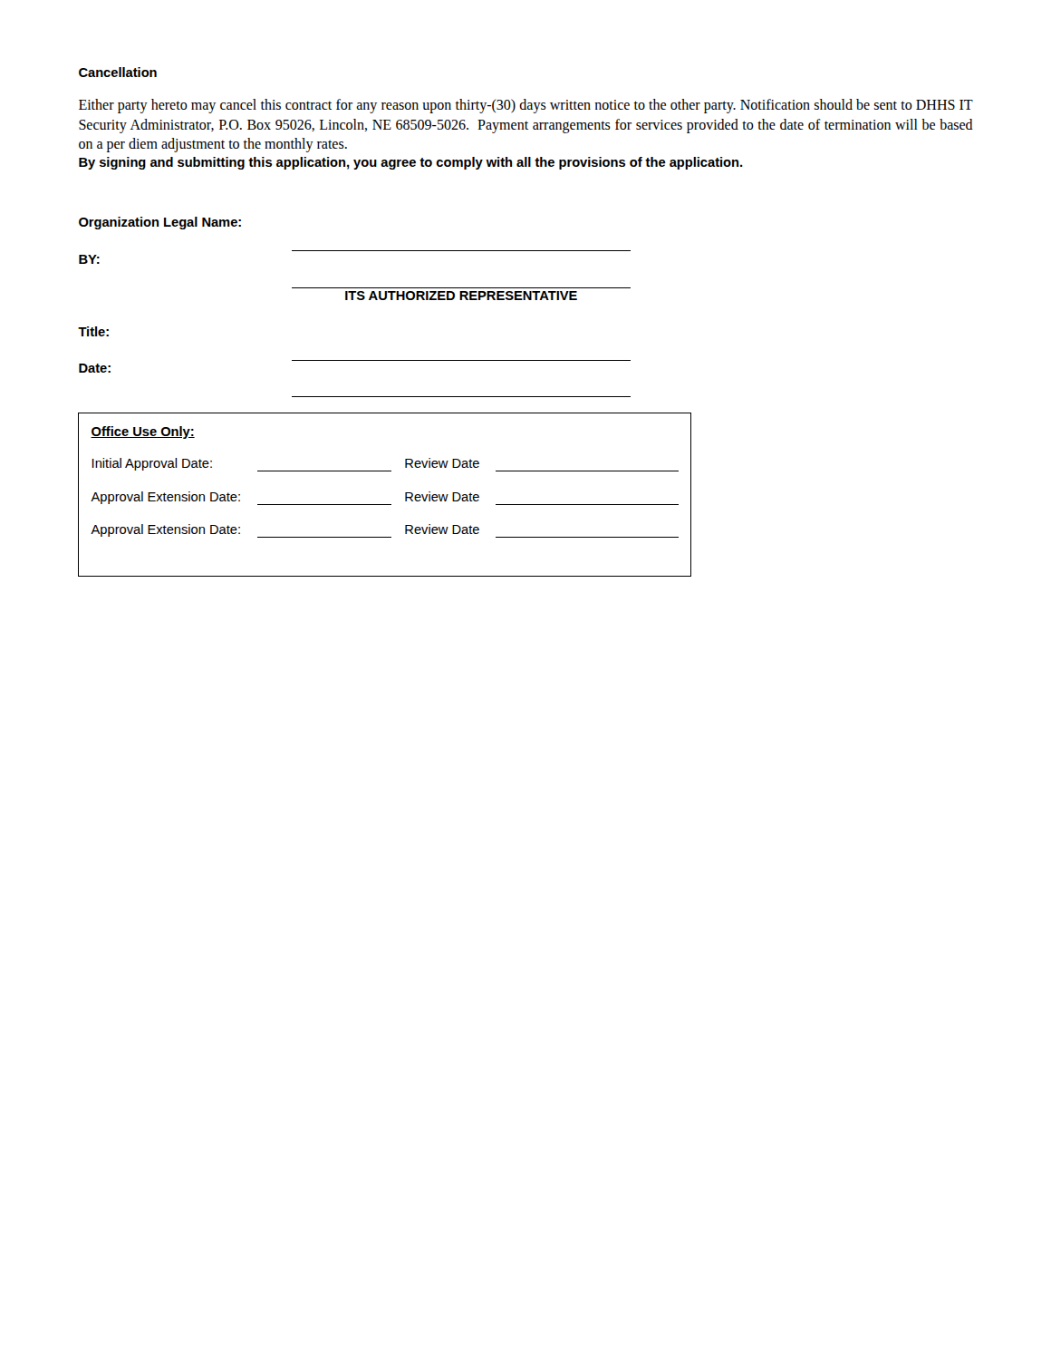Cancellation
Either party hereto may cancel this contract for any reason upon thirty-(30) days written notice to the other party. Notification should be sent to DHHS IT Security Administrator, P.O. Box 95026, Lincoln, NE 68509-5026. Payment arrangements for services provided to the date of termination will be based on a per diem adjustment to the monthly rates.
By signing and submitting this application, you agree to comply with all the provisions of the application.
| Organization Legal Name: | | |
| BY: | | |
| | ITS AUTHORIZED REPRESENTATIVE | |
| Title: | | |
| Date: | | |
Office Use Only:
| Initial Approval Date: | | Review Date | |
| Approval Extension Date: | | Review Date | |
| Approval Extension Date: | | Review Date | |